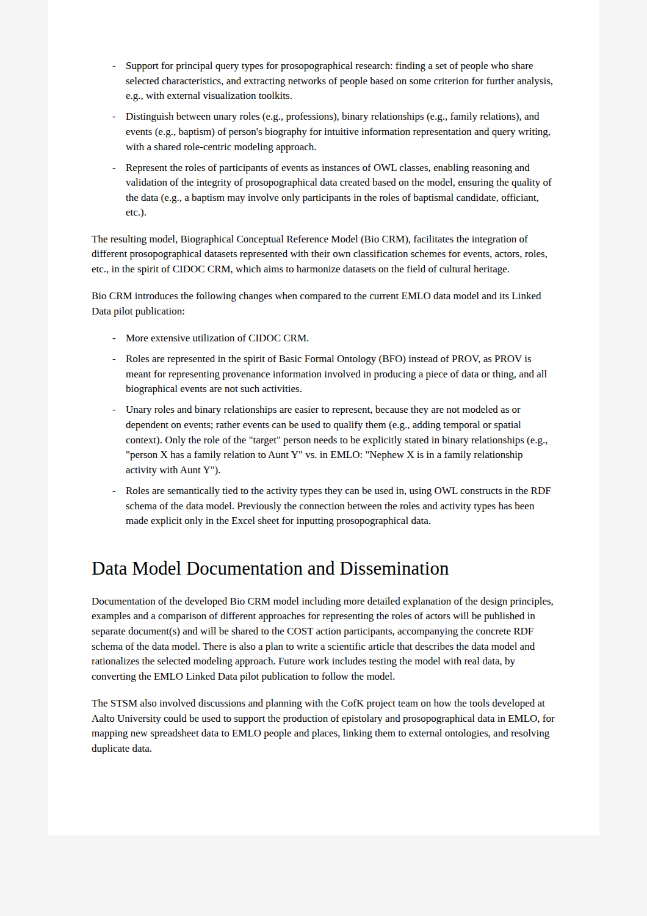Support for principal query types for prosopographical research: finding a set of people who share selected characteristics, and extracting networks of people based on some criterion for further analysis, e.g., with external visualization toolkits.
Distinguish between unary roles (e.g., professions), binary relationships (e.g., family relations), and events (e.g., baptism) of person's biography for intuitive information representation and query writing, with a shared role-centric modeling approach.
Represent the roles of participants of events as instances of OWL classes, enabling reasoning and validation of the integrity of prosopographical data created based on the model, ensuring the quality of the data (e.g., a baptism may involve only participants in the roles of baptismal candidate, officiant, etc.).
The resulting model, Biographical Conceptual Reference Model (Bio CRM), facilitates the integration of different prosopographical datasets represented with their own classification schemes for events, actors, roles, etc., in the spirit of CIDOC CRM, which aims to harmonize datasets on the field of cultural heritage.
Bio CRM introduces the following changes when compared to the current EMLO data model and its Linked Data pilot publication:
More extensive utilization of CIDOC CRM.
Roles are represented in the spirit of Basic Formal Ontology (BFO) instead of PROV, as PROV is meant for representing provenance information involved in producing a piece of data or thing, and all biographical events are not such activities.
Unary roles and binary relationships are easier to represent, because they are not modeled as or dependent on events; rather events can be used to qualify them (e.g., adding temporal or spatial context). Only the role of the "target" person needs to be explicitly stated in binary relationships (e.g., "person X has a family relation to Aunt Y" vs. in EMLO: "Nephew X is in a family relationship activity with Aunt Y").
Roles are semantically tied to the activity types they can be used in, using OWL constructs in the RDF schema of the data model. Previously the connection between the roles and activity types has been made explicit only in the Excel sheet for inputting prosopographical data.
Data Model Documentation and Dissemination
Documentation of the developed Bio CRM model including more detailed explanation of the design principles, examples and a comparison of different approaches for representing the roles of actors will be published in separate document(s) and will be shared to the COST action participants, accompanying the concrete RDF schema of the data model. There is also a plan to write a scientific article that describes the data model and rationalizes the selected modeling approach. Future work includes testing the model with real data, by converting the EMLO Linked Data pilot publication to follow the model.
The STSM also involved discussions and planning with the CofK project team on how the tools developed at Aalto University could be used to support the production of epistolary and prosopographical data in EMLO, for mapping new spreadsheet data to EMLO people and places, linking them to external ontologies, and resolving duplicate data.